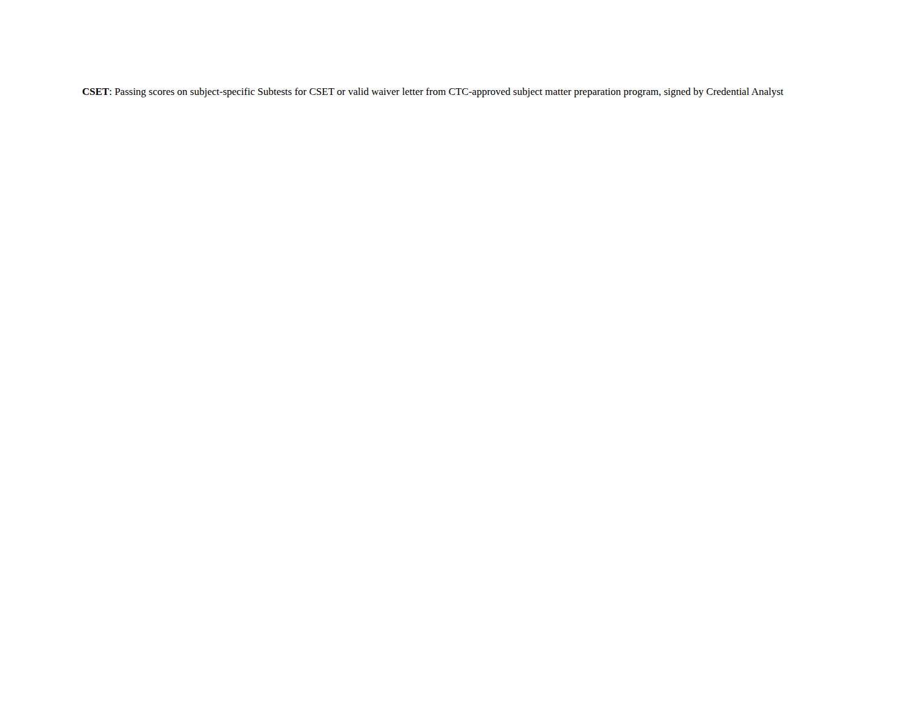CSET: Passing scores on subject-specific Subtests for CSET or valid waiver letter from CTC-approved subject matter preparation program, signed by Credential Analyst